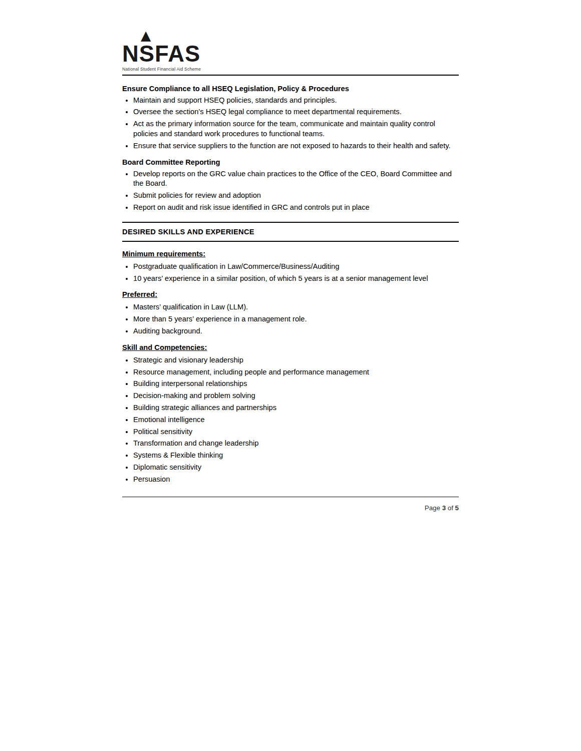▲
NSFAS
National Student Financial Aid Scheme
Ensure Compliance to all HSEQ Legislation, Policy & Procedures
Maintain and support HSEQ policies, standards and principles.
Oversee the section’s HSEQ legal compliance to meet departmental requirements.
Act as the primary information source for the team, communicate and maintain quality control policies and standard work procedures to functional teams.
Ensure that service suppliers to the function are not exposed to hazards to their health and safety.
Board Committee Reporting
Develop reports on the GRC value chain practices to the Office of the CEO, Board Committee and the Board.
Submit policies for review and adoption
Report on audit and risk issue identified in GRC and controls put in place
DESIRED SKILLS AND EXPERIENCE
Minimum requirements:
Postgraduate qualification in Law/Commerce/Business/Auditing
10 years’ experience in a similar position, of which 5 years is at a senior management level
Preferred:
Masters’ qualification in Law (LLM).
More than 5 years’ experience in a management role.
Auditing background.
Skill and Competencies:
Strategic and visionary leadership
Resource management, including people and performance management
Building interpersonal relationships
Decision-making and problem solving
Building strategic alliances and partnerships
Emotional intelligence
Political sensitivity
Transformation and change leadership
Systems & Flexible thinking
Diplomatic sensitivity
Persuasion
Page 3 of 5